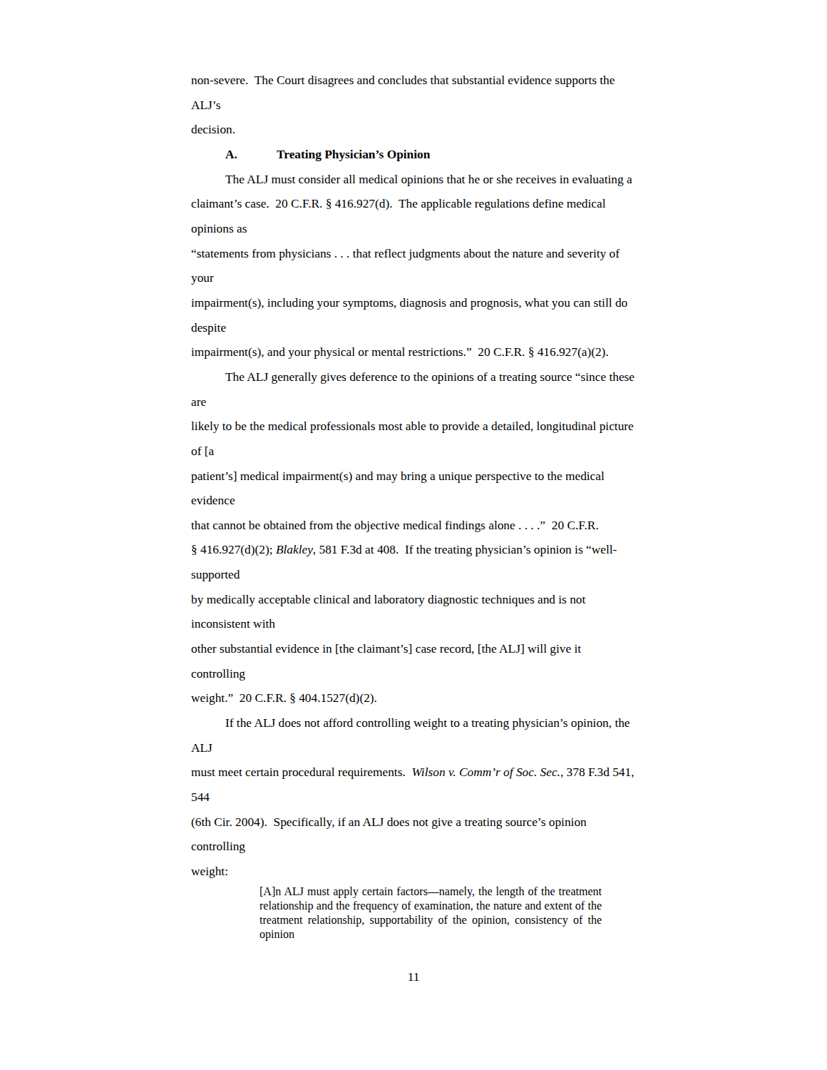non-severe. The Court disagrees and concludes that substantial evidence supports the ALJ’s
decision.
A. Treating Physician’s Opinion
The ALJ must consider all medical opinions that he or she receives in evaluating a
claimant’s case. 20 C.F.R. § 416.927(d). The applicable regulations define medical opinions as
“statements from physicians . . . that reflect judgments about the nature and severity of your
impairment(s), including your symptoms, diagnosis and prognosis, what you can still do despite
impairment(s), and your physical or mental restrictions.” 20 C.F.R. § 416.927(a)(2).
The ALJ generally gives deference to the opinions of a treating source “since these are
likely to be the medical professionals most able to provide a detailed, longitudinal picture of [a
patient’s] medical impairment(s) and may bring a unique perspective to the medical evidence
that cannot be obtained from the objective medical findings alone . . . .” 20 C.F.R.
§ 416.927(d)(2); Blakley, 581 F.3d at 408. If the treating physician’s opinion is “well-supported
by medically acceptable clinical and laboratory diagnostic techniques and is not inconsistent with
other substantial evidence in [the claimant’s] case record, [the ALJ] will give it controlling
weight.” 20 C.F.R. § 404.1527(d)(2).
If the ALJ does not afford controlling weight to a treating physician’s opinion, the ALJ
must meet certain procedural requirements. Wilson v. Comm’r of Soc. Sec., 378 F.3d 541, 544
(6th Cir. 2004). Specifically, if an ALJ does not give a treating source’s opinion controlling
weight:
[A]n ALJ must apply certain factors—namely, the length of the treatment relationship and the frequency of examination, the nature and extent of the treatment relationship, supportability of the opinion, consistency of the opinion
11